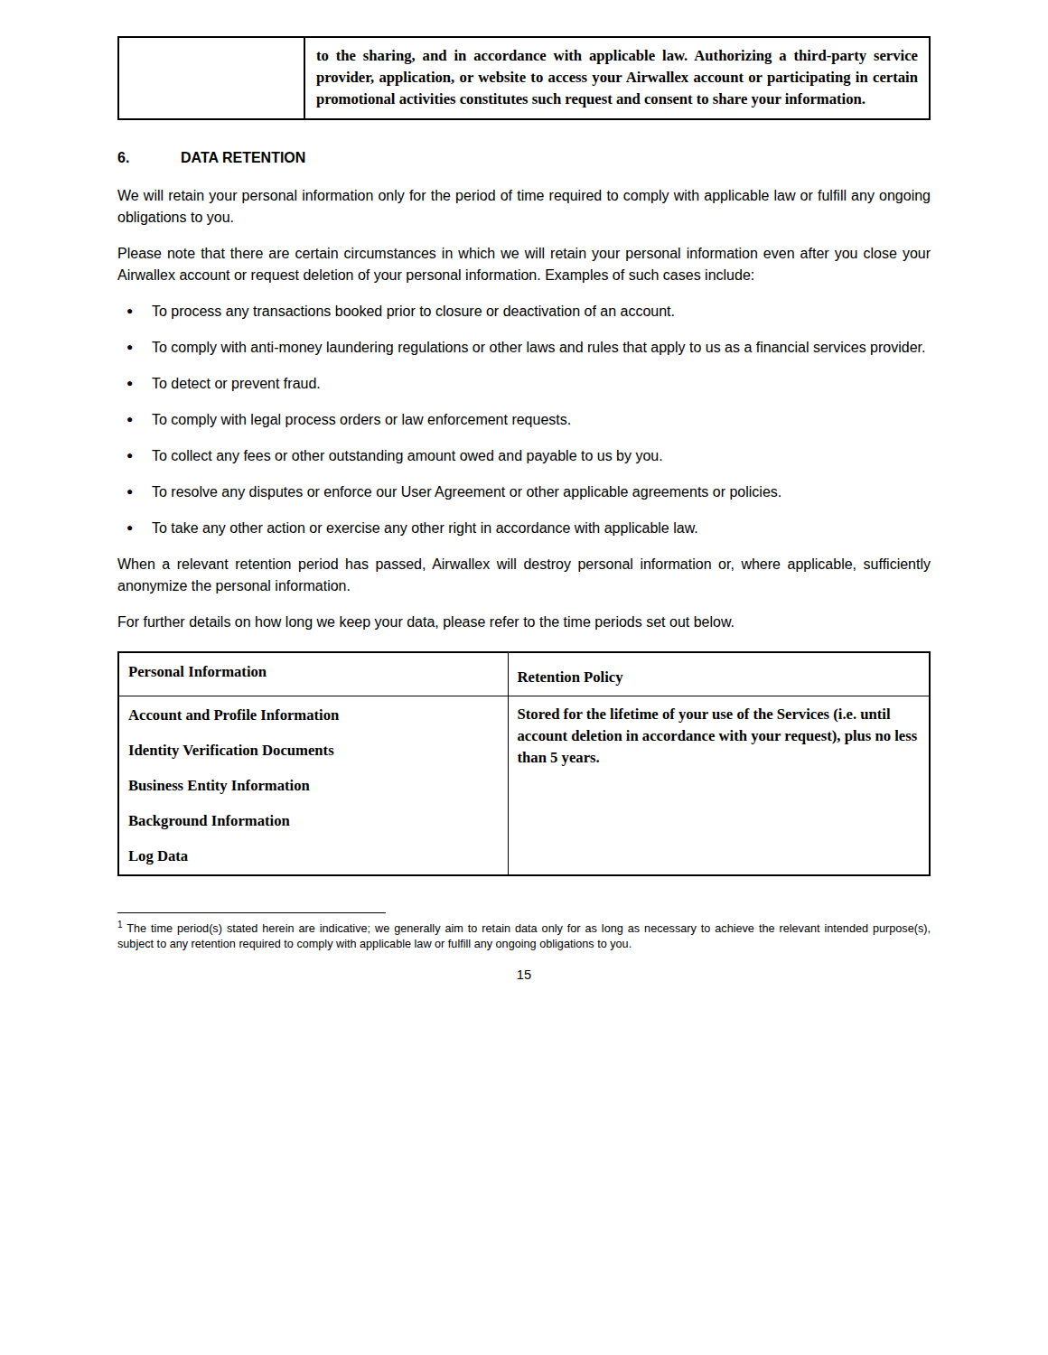to the sharing, and in accordance with applicable law. Authorizing a third-party service provider, application, or website to access your Airwallex account or participating in certain promotional activities constitutes such request and consent to share your information.
6. DATA RETENTION
We will retain your personal information only for the period of time required to comply with applicable law or fulfill any ongoing obligations to you.
Please note that there are certain circumstances in which we will retain your personal information even after you close your Airwallex account or request deletion of your personal information. Examples of such cases include:
To process any transactions booked prior to closure or deactivation of an account.
To comply with anti-money laundering regulations or other laws and rules that apply to us as a financial services provider.
To detect or prevent fraud.
To comply with legal process orders or law enforcement requests.
To collect any fees or other outstanding amount owed and payable to us by you.
To resolve any disputes or enforce our User Agreement or other applicable agreements or policies.
To take any other action or exercise any other right in accordance with applicable law.
When a relevant retention period has passed, Airwallex will destroy personal information or, where applicable, sufficiently anonymize the personal information.
For further details on how long we keep your data, please refer to the time periods set out below.
| Personal Information | Retention Policy |
| Account and Profile Information Identity Verification Documents Business Entity Information Background Information Log Data | Stored for the lifetime of your use of the Services (i.e. until account deletion in accordance with your request), plus no less than 5 years. |
1 The time period(s) stated herein are indicative; we generally aim to retain data only for as long as necessary to achieve the relevant intended purpose(s), subject to any retention required to comply with applicable law or fulfill any ongoing obligations to you.
15